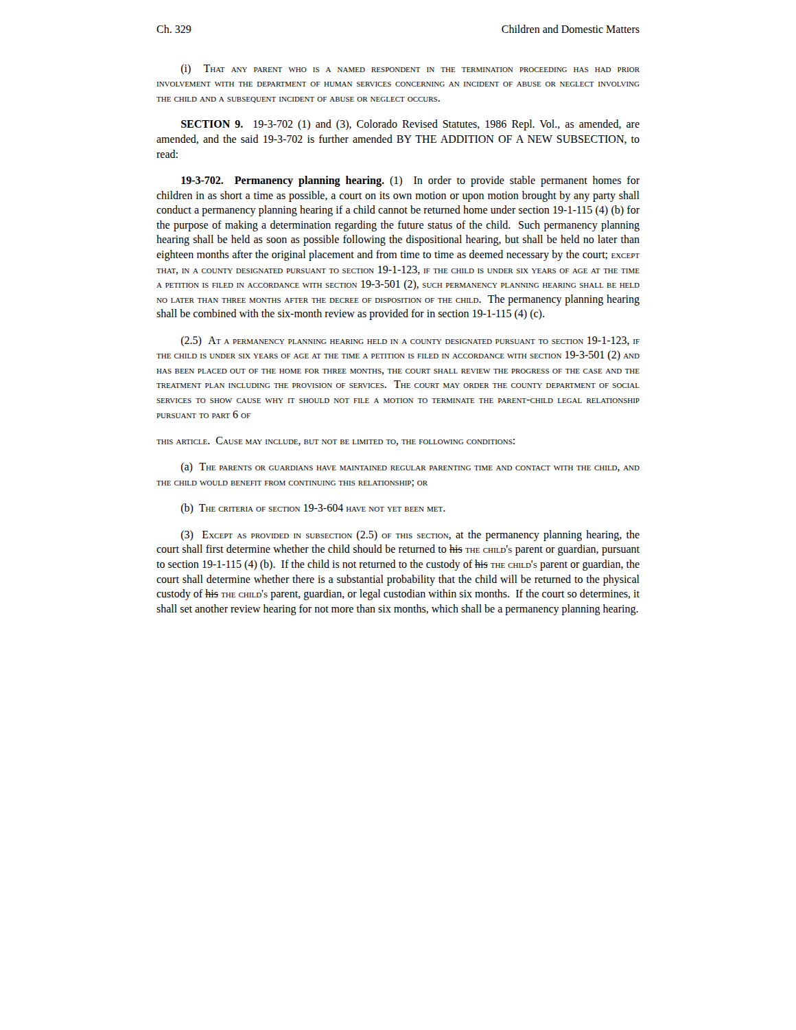Ch. 329 Children and Domestic Matters
(i) That any parent who is a named respondent in the termination proceeding has had prior involvement with the department of human services concerning an incident of abuse or neglect involving the child and a subsequent incident of abuse or neglect occurs.
SECTION 9. 19-3-702 (1) and (3), Colorado Revised Statutes, 1986 Repl. Vol., as amended, are amended, and the said 19-3-702 is further amended BY THE ADDITION OF A NEW SUBSECTION, to read:
19-3-702. Permanency planning hearing. (1) In order to provide stable permanent homes for children in as short a time as possible, a court on its own motion or upon motion brought by any party shall conduct a permanency planning hearing if a child cannot be returned home under section 19-1-115 (4) (b) for the purpose of making a determination regarding the future status of the child. Such permanency planning hearing shall be held as soon as possible following the dispositional hearing, but shall be held no later than eighteen months after the original placement and from time to time as deemed necessary by the court; except that, in a county designated pursuant to section 19-1-123, if the child is under six years of age at the time a petition is filed in accordance with section 19-3-501 (2), such permanency planning hearing shall be held no later than three months after the decree of disposition of the child. The permanency planning hearing shall be combined with the six-month review as provided for in section 19-1-115 (4) (c).
(2.5) At a permanency planning hearing held in a county designated pursuant to section 19-1-123, if the child is under six years of age at the time a petition is filed in accordance with section 19-3-501 (2) and has been placed out of the home for three months, the court shall review the progress of the case and the treatment plan including the provision of services. The court may order the county department of social services to show cause why it should not file a motion to terminate the parent-child legal relationship pursuant to part 6 of
this article. Cause may include, but not be limited to, the following conditions:
(a) The parents or guardians have maintained regular parenting time and contact with the child, and the child would benefit from continuing this relationship; or
(b) The criteria of section 19-3-604 have not yet been met.
(3) Except as provided in subsection (2.5) of this section, at the permanency planning hearing, the court shall first determine whether the child should be returned to his the child's parent or guardian, pursuant to section 19-1-115 (4) (b). If the child is not returned to the custody of his the child's parent or guardian, the court shall determine whether there is a substantial probability that the child will be returned to the physical custody of his the child's parent, guardian, or legal custodian within six months. If the court so determines, it shall set another review hearing for not more than six months, which shall be a permanency planning hearing.